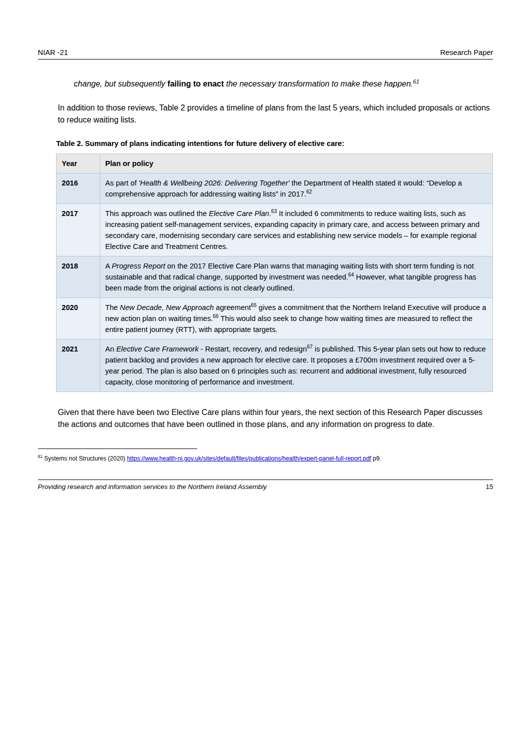NIAR -21 Research Paper
change, but subsequently failing to enact the necessary transformation to make these happen.61
In addition to those reviews, Table 2 provides a timeline of plans from the last 5 years, which included proposals or actions to reduce waiting lists.
Table 2. Summary of plans indicating intentions for future delivery of elective care:
| Year | Plan or policy |
| --- | --- |
| 2016 | As part of 'Health & Wellbeing 2026: Delivering Together' the Department of Health stated it would: “Develop a comprehensive approach for addressing waiting lists” in 2017. 62 |
| 2017 | This approach was outlined the Elective Care Plan . 63 It included 6 commitments to reduce waiting lists, such as increasing patient self-management services, expanding capacity in primary care, and access between primary and secondary care, modernising secondary care services and establishing new service models – for example regional Elective Care and Treatment Centres. |
| 2018 | A Progress Report on the 2017 Elective Care Plan warns that managing waiting lists with short term funding is not sustainable and that radical change, supported by investment was needed. 64 However, what tangible progress has been made from the original actions is not clearly outlined. |
| 2020 | The New Decade, New Approach agreement 65 gives a commitment that the Northern Ireland Executive will produce a new action plan on waiting times. 66 This would also seek to change how waiting times are measured to reflect the entire patient journey (RTT), with appropriate targets. |
| 2021 | An Elective Care Framework - Restart, recovery, and redesign 67 is published. This 5-year plan sets out how to reduce patient backlog and provides a new approach for elective care. It proposes a £700m investment required over a 5-year period. The plan is also based on 6 principles such as: recurrent and additional investment, fully resourced capacity, close monitoring of performance and investment. |
Given that there have been two Elective Care plans within four years, the next section of this Research Paper discusses the actions and outcomes that have been outlined in those plans, and any information on progress to date.
61 Systems not Structures (2020) https://www.health-ni.gov.uk/sites/default/files/publications/health/expert-panel-full-report.pdf p9.
Providing research and information services to the Northern Ireland Assembly 15